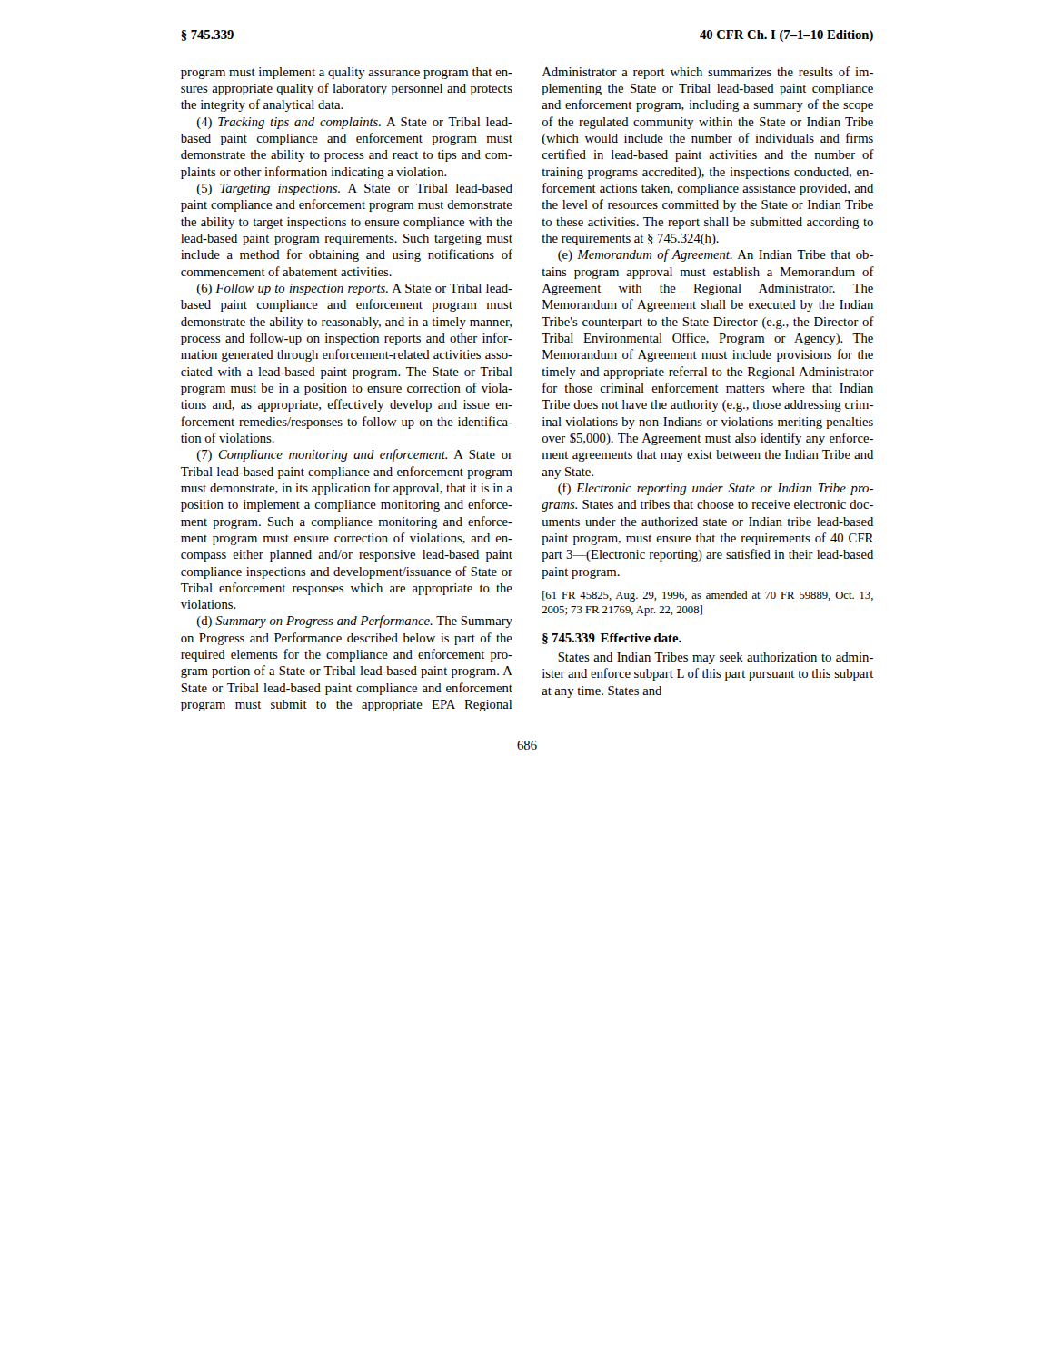§ 745.339
40 CFR Ch. I (7–1–10 Edition)
program must implement a quality assurance program that ensures appropriate quality of laboratory personnel and protects the integrity of analytical data.
(4) Tracking tips and complaints. A State or Tribal lead-based paint compliance and enforcement program must demonstrate the ability to process and react to tips and complaints or other information indicating a violation.
(5) Targeting inspections. A State or Tribal lead-based paint compliance and enforcement program must demonstrate the ability to target inspections to ensure compliance with the lead-based paint program requirements. Such targeting must include a method for obtaining and using notifications of commencement of abatement activities.
(6) Follow up to inspection reports. A State or Tribal lead-based paint compliance and enforcement program must demonstrate the ability to reasonably, and in a timely manner, process and follow-up on inspection reports and other information generated through enforcement-related activities associated with a lead-based paint program. The State or Tribal program must be in a position to ensure correction of violations and, as appropriate, effectively develop and issue enforcement remedies/responses to follow up on the identification of violations.
(7) Compliance monitoring and enforcement. A State or Tribal lead-based paint compliance and enforcement program must demonstrate, in its application for approval, that it is in a position to implement a compliance monitoring and enforcement program. Such a compliance monitoring and enforcement program must ensure correction of violations, and encompass either planned and/or responsive lead-based paint compliance inspections and development/issuance of State or Tribal enforcement responses which are appropriate to the violations.
(d) Summary on Progress and Performance. The Summary on Progress and Performance described below is part of the required elements for the compliance and enforcement program portion of a State or Tribal lead-based paint program. A State or Tribal lead-based paint compliance and enforcement program must submit to the appropriate EPA Regional Administrator a report which summarizes the results of implementing the State or Tribal lead-based paint compliance and enforcement program, including a summary of the scope of the regulated community within the State or Indian Tribe (which would include the number of individuals and firms certified in lead-based paint activities and the number of training programs accredited), the inspections conducted, enforcement actions taken, compliance assistance provided, and the level of resources committed by the State or Indian Tribe to these activities. The report shall be submitted according to the requirements at § 745.324(h).
(e) Memorandum of Agreement. An Indian Tribe that obtains program approval must establish a Memorandum of Agreement with the Regional Administrator. The Memorandum of Agreement shall be executed by the Indian Tribe's counterpart to the State Director (e.g., the Director of Tribal Environmental Office, Program or Agency). The Memorandum of Agreement must include provisions for the timely and appropriate referral to the Regional Administrator for those criminal enforcement matters where that Indian Tribe does not have the authority (e.g., those addressing criminal violations by non-Indians or violations meriting penalties over $5,000). The Agreement must also identify any enforcement agreements that may exist between the Indian Tribe and any State.
(f) Electronic reporting under State or Indian Tribe programs. States and tribes that choose to receive electronic documents under the authorized state or Indian tribe lead-based paint program, must ensure that the requirements of 40 CFR part 3—(Electronic reporting) are satisfied in their lead-based paint program.
[61 FR 45825, Aug. 29, 1996, as amended at 70 FR 59889, Oct. 13, 2005; 73 FR 21769, Apr. 22, 2008]
§ 745.339 Effective date.
States and Indian Tribes may seek authorization to administer and enforce subpart L of this part pursuant to this subpart at any time. States and
686